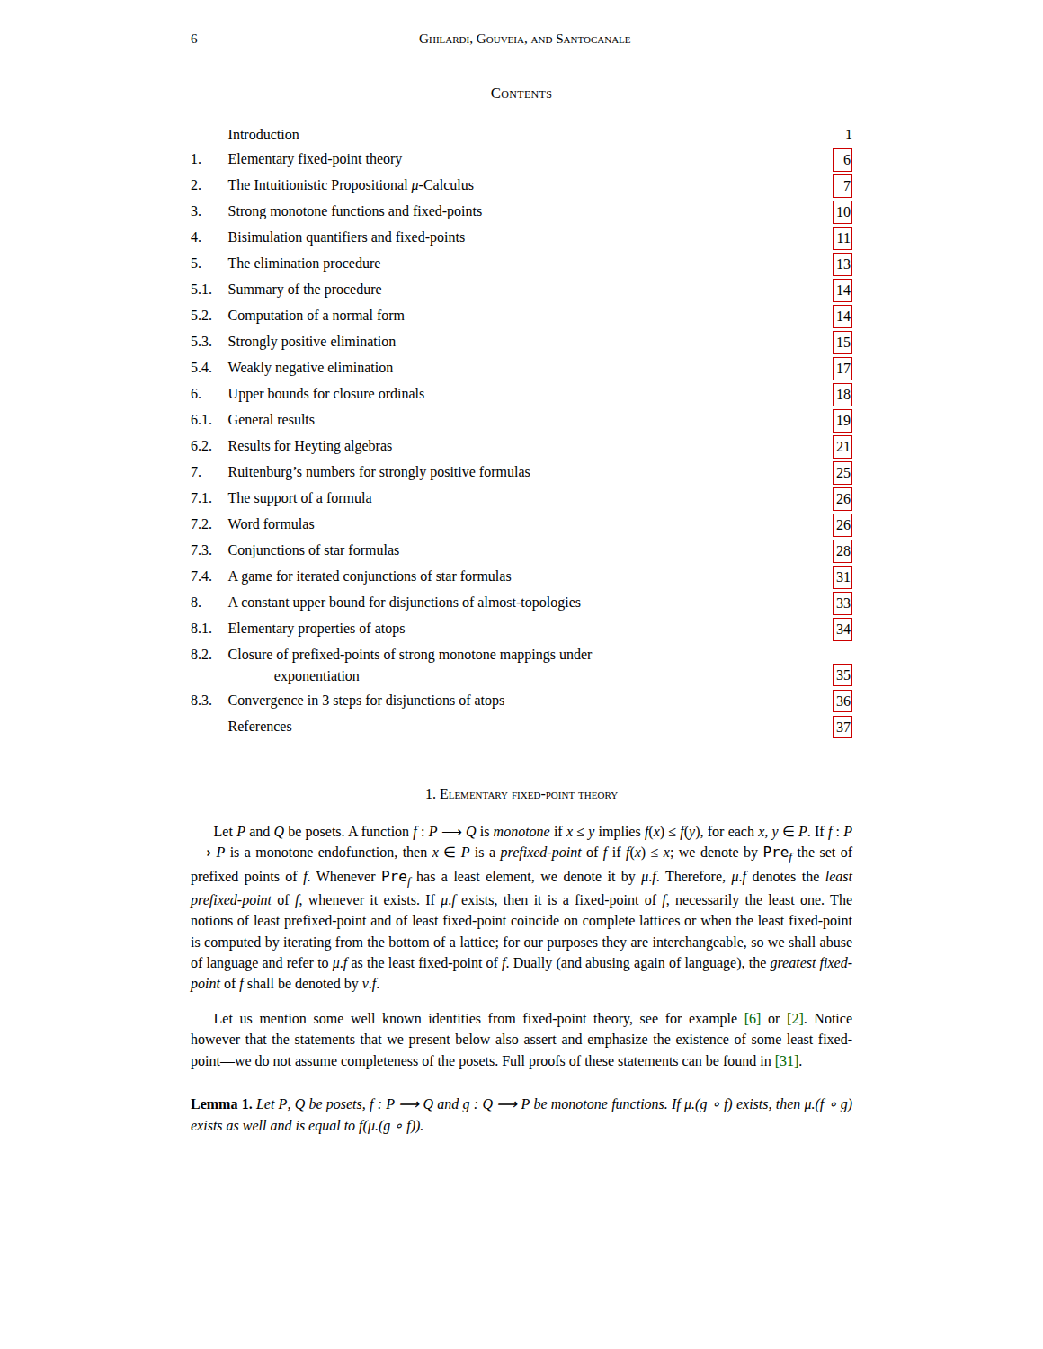6 Ghilardi, Gouveia, and Santocanale
Contents
| | Introduction | 1 |
| 1. | Elementary fixed-point theory | 6 |
| 2. | The Intuitionistic Propositional μ -Calculus | 7 |
| 3. | Strong monotone functions and fixed-points | 10 |
| 4. | Bisimulation quantifiers and fixed-points | 11 |
| 5. | The elimination procedure | 13 |
| 5.1. | Summary of the procedure | 14 |
| 5.2. | Computation of a normal form | 14 |
| 5.3. | Strongly positive elimination | 15 |
| 5.4. | Weakly negative elimination | 17 |
| 6. | Upper bounds for closure ordinals | 18 |
| 6.1. | General results | 19 |
| 6.2. | Results for Heyting algebras | 21 |
| 7. | Ruitenburg’s numbers for strongly positive formulas | 25 |
| 7.1. | The support of a formula | 26 |
| 7.2. | Word formulas | 26 |
| 7.3. | Conjunctions of star formulas | 28 |
| 7.4. | A game for iterated conjunctions of star formulas | 31 |
| 8. | A constant upper bound for disjunctions of almost-topologies | 33 |
| 8.1. | Elementary properties of atops | 34 |
| 8.2. | Closure of prefixed-points of strong monotone mappings under exponentiation | 35 |
| 8.3. | Convergence in 3 steps for disjunctions of atops | 36 |
| | References | 37 |
1. Elementary fixed-point theory
Let P and Q be posets. A function f : P ⟶ Q is monotone if x ≤ y implies f(x) ≤ f(y), for each x, y ∈ P. If f : P ⟶ P is a monotone endofunction, then x ∈ P is a prefixed-point of f if f(x) ≤ x; we denote by Pref the set of prefixed points of f. Whenever Pref has a least element, we denote it by μ.f. Therefore, μ.f denotes the least prefixed-point of f, whenever it exists. If μ.f exists, then it is a fixed-point of f, necessarily the least one. The notions of least prefixed-point and of least fixed-point coincide on complete lattices or when the least fixed-point is computed by iterating from the bottom of a lattice; for our purposes they are interchangeable, so we shall abuse of language and refer to μ.f as the least fixed-point of f. Dually (and abusing again of language), the greatest fixed-point of f shall be denoted by ν.f.
Let us mention some well known identities from fixed-point theory, see for example [6] or [2]. Notice however that the statements that we present below also assert and emphasize the existence of some least fixed-point—we do not assume completeness of the posets. Full proofs of these statements can be found in [31].
Lemma 1. Let P, Q be posets, f : P ⟶ Q and g : Q ⟶ P be monotone functions. If μ.(g ∘ f) exists, then μ.(f ∘ g) exists as well and is equal to f(μ.(g ∘ f)).